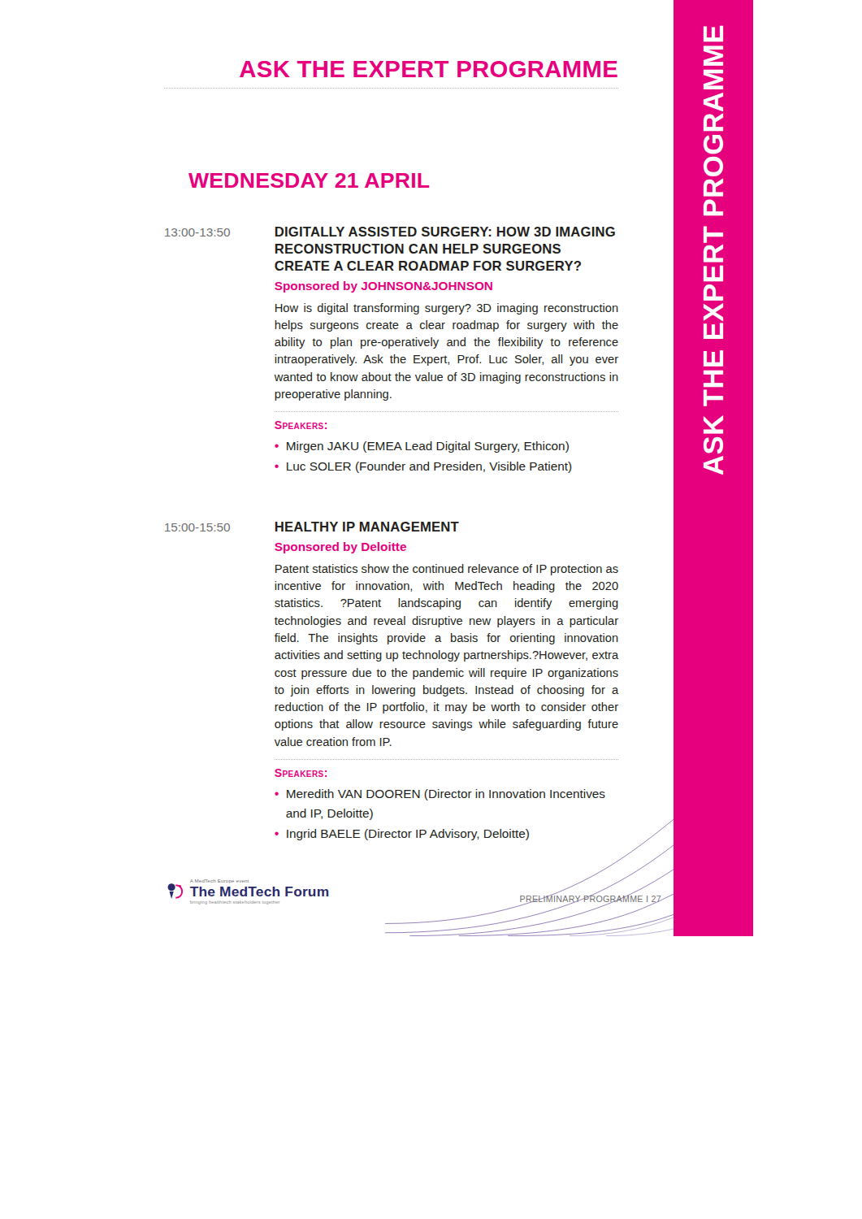ASK THE EXPERT PROGRAMME
ASK THE EXPERT PROGRAMME
WEDNESDAY 21 APRIL
13:00-13:50
DIGITALLY ASSISTED SURGERY: HOW 3D IMAGING RECONSTRUCTION CAN HELP SURGEONS CREATE A CLEAR ROADMAP FOR SURGERY?
Sponsored by JOHNSON&JOHNSON
How is digital transforming surgery? 3D imaging reconstruction helps surgeons create a clear roadmap for surgery with the ability to plan pre-operatively and the flexibility to reference intraoperatively. Ask the Expert, Prof. Luc Soler, all you ever wanted to know about the value of 3D imaging reconstructions in preoperative planning.
Speakers:
Mirgen JAKU (EMEA Lead Digital Surgery, Ethicon)
Luc SOLER (Founder and Presiden, Visible Patient)
15:00-15:50
HEALTHY IP MANAGEMENT
Sponsored by Deloitte
Patent statistics show the continued relevance of IP protection as incentive for innovation, with MedTech heading the 2020 statistics. ?Patent landscaping can identify emerging technologies and reveal disruptive new players in a particular field. The insights provide a basis for orienting innovation activities and setting up technology partnerships.?However, extra cost pressure due to the pandemic will require IP organizations to join efforts in lowering budgets. Instead of choosing for a reduction of the IP portfolio, it may be worth to consider other options that allow resource savings while safeguarding future value creation from IP.
Speakers:
Meredith VAN DOOREN (Director in Innovation Incentives and IP, Deloitte)
Ingrid BAELE (Director IP Advisory, Deloitte)
A MedTech Europe event The MedTech Forum bringing healthtech stakeholders together
PRELIMINARY PROGRAMME I 27